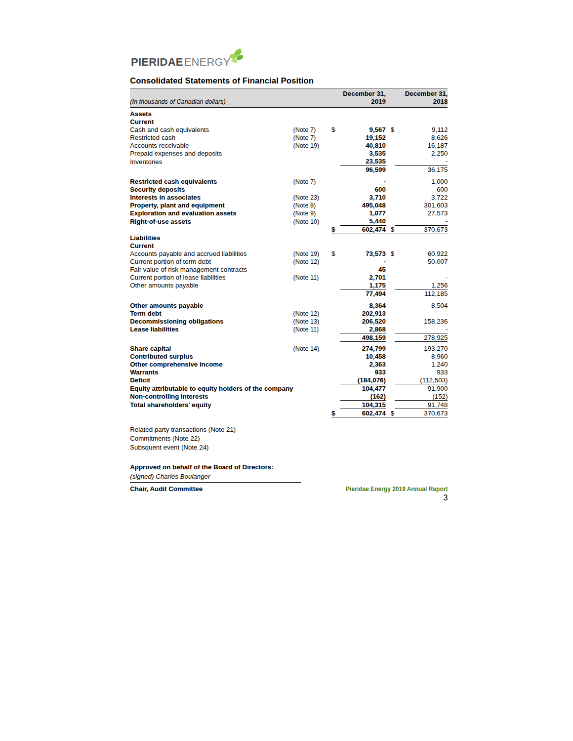PIERIDAE ENERGY
Consolidated Statements of Financial Position
| | | December 31, | December 31, |
| (In thousands of Canadian dollars) | | 2019 | 2018 |
| Assets | | | | | |
| Current | | | | | |
| Cash and cash equivalents | (Note 7) | $ | 9,567 | $ | 9,112 |
| Restricted cash | (Note 7) | | 19,152 | | 8,626 |
| Accounts receivable | (Note 19) | | 40,810 | | 16,187 |
| Prepaid expenses and deposits | | | 3,535 | | 2,250 |
| Inventories | | | 23,535 | | - |
| | | | 96,599 | | 36,175 |
| Restricted cash equivalents | (Note 7) | | - | | 1,000 |
| Security deposits | | | 600 | | 600 |
| Interests in associates | (Note 23) | | 3,710 | | 3,722 |
| Property, plant and equipment | (Note 8) | | 495,048 | | 301,603 |
| Exploration and evaluation assets | (Note 9) | | 1,077 | | 27,573 |
| Right-of-use assets | (Note 10) | | 5,440 | | - |
| | | $ | 602,474 | $ | 370,673 |
| Liabilities | | | | | |
| Current | | | | | |
| Accounts payable and accrued liabilities | (Note 19) | $ | 73,573 | $ | 60,922 |
| Current portion of term debt | (Note 12) | | - | | 50,007 |
| Fair value of risk management contracts | | | 45 | | - |
| Current portion of lease liabilities | (Note 11) | | 2,701 | | - |
| Other amounts payable | | | 1,175 | | 1,256 |
| | | | 77,494 | | 112,185 |
| Other amounts payable | | | 8,364 | | 8,504 |
| Term debt | (Note 12) | | 202,913 | | - |
| Decommissioning obligations | (Note 13) | | 206,520 | | 158,236 |
| Lease liabilities | (Note 11) | | 2,868 | | - |
| | | | 498,159 | | 278,925 |
| Share capital | (Note 14) | | 274,799 | | 193,270 |
| Contributed surplus | | | 10,458 | | 8,960 |
| Other comprehensive income | | | 2,363 | | 1,240 |
| Warrants | | | 933 | | 933 |
| Deficit | | | (184,076) | | (112,503) |
| Equity attributable to equity holders of the company | | | 104,477 | | 91,900 |
| Non-controlling interests | | | (162) | | (152) |
| Total shareholders' equity | | | 104,315 | | 91,748 |
| | | $ | 602,474 | $ | 370,673 |
Related party transactions (Note 21)
Commitments (Note 22)
Subsquent event (Note 24)
Approved on behalf of the Board of Directors:
(signed) Charles Boulanger
Chair, Audit Committee
Pieridae Energy 2019 Annual Report
3